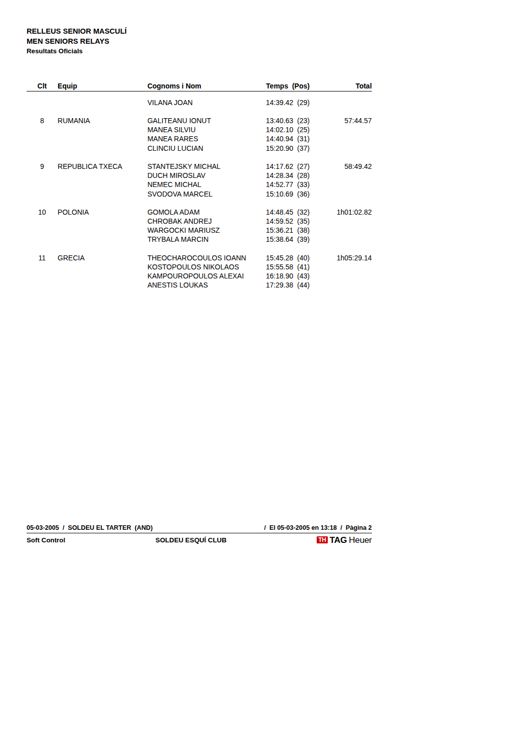RELLEUS SENIOR MASCULÍ
MEN SENIORS RELAYS
Resultats Oficials
| Clt | Equip | Cognoms i Nom | Temps (Pos) | Total |
| --- | --- | --- | --- | --- |
| | | VILANA JOAN | 14:39.42 (29) | |
| 8 | RUMANIA | GALITEANU IONUT | 13:40.63 (23) | 57:44.57 |
| | | MANEA SILVIU | 14:02.10 (25) | |
| | | MANEA RARES | 14:40.94 (31) | |
| | | CLINCIU LUCIAN | 15:20.90 (37) | |
| 9 | REPUBLICA TXECA | STANTEJSKY MICHAL | 14:17.62 (27) | 58:49.42 |
| | | DUCH MIROSLAV | 14:28.34 (28) | |
| | | NEMEC MICHAL | 14:52.77 (33) | |
| | | SVODOVA MARCEL | 15:10.69 (36) | |
| 10 | POLONIA | GOMOLA ADAM | 14:48.45 (32) | 1h01:02.82 |
| | | CHROBAK ANDREJ | 14:59.52 (35) | |
| | | WARGOCKI MARIUSZ | 15:36.21 (38) | |
| | | TRYBALA MARCIN | 15:38.64 (39) | |
| 11 | GRECIA | THEOCHAROCOULOS IOANN | 15:45.28 (40) | 1h05:29.14 |
| | | KOSTOPOULOS NIKOLAOS | 15:55.58 (41) | |
| | | KAMPOUROPOULOS ALEXAI | 16:18.90 (43) | |
| | | ANESTIS LOUKAS | 17:29.38 (44) | |
05-03-2005 / SOLDEU EL TARTER (AND)
/ El 05-03-2005 en 13:18 / Pàgina 2
Soft Control
SOLDEU ESQUÍ CLUB
TH TAG Heuer